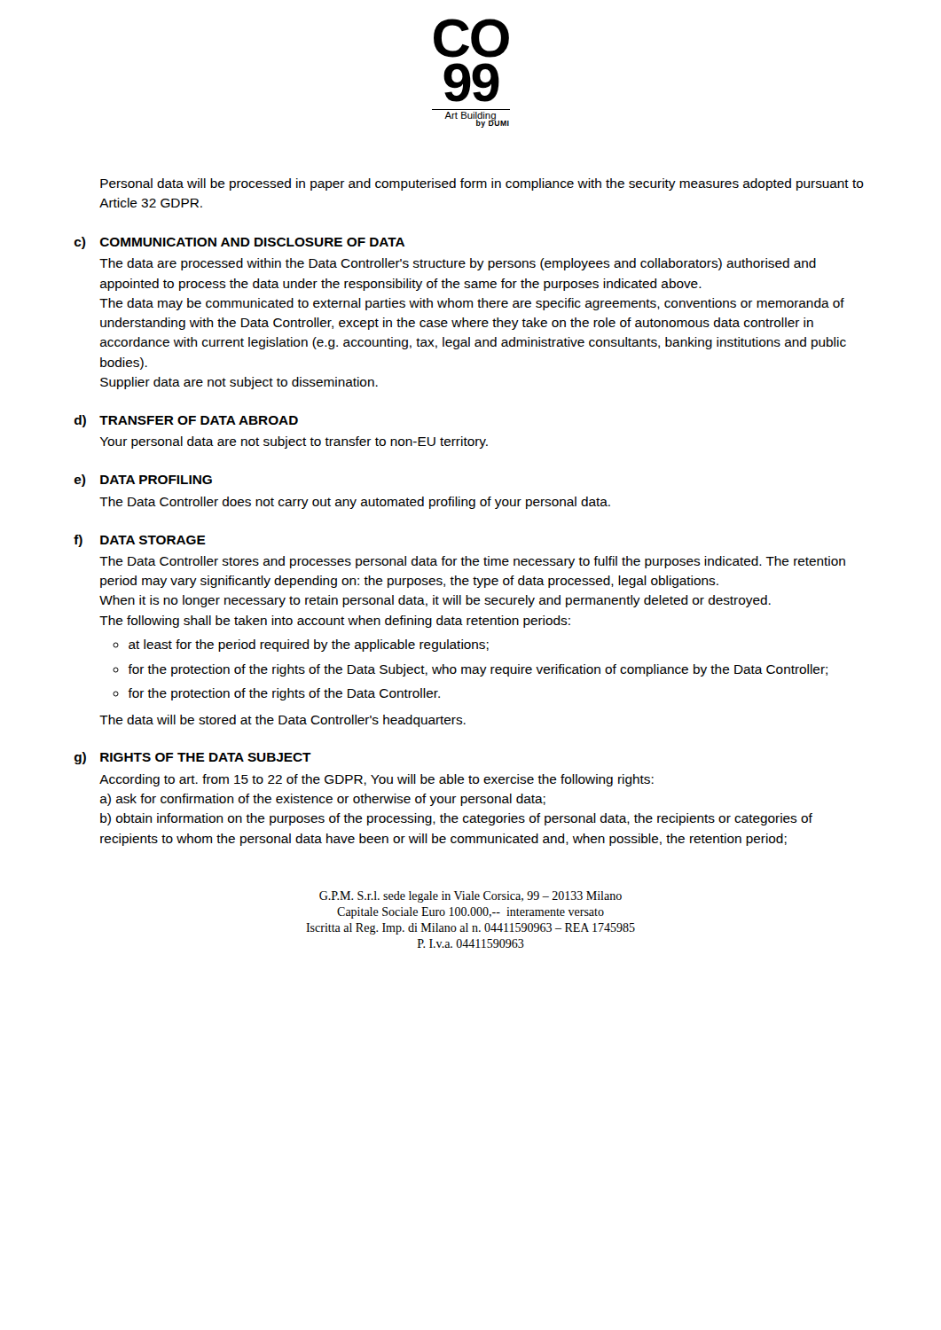CO 99
Art Building
by DUMI
Personal data will be processed in paper and computerised form in compliance with the security measures adopted pursuant to Article 32 GDPR.
Communication and disclosure of data
The data are processed within the Data Controller's structure by persons (employees and collaborators) authorised and appointed to process the data under the responsibility of the same for the purposes indicated above.
The data may be communicated to external parties with whom there are specific agreements, conventions or memoranda of understanding with the Data Controller, except in the case where they take on the role of autonomous data controller in accordance with current legislation (e.g. accounting, tax, legal and administrative consultants, banking institutions and public bodies).
Supplier data are not subject to dissemination.
Transfer of data abroad
Your personal data are not subject to transfer to non-EU territory.
Data profiling
The Data Controller does not carry out any automated profiling of your personal data.
Data storage
The Data Controller stores and processes personal data for the time necessary to fulfil the purposes indicated. The retention period may vary significantly depending on: the purposes, the type of data processed, legal obligations.
When it is no longer necessary to retain personal data, it will be securely and permanently deleted or destroyed.
The following shall be taken into account when defining data retention periods:
at least for the period required by the applicable regulations;
for the protection of the rights of the Data Subject, who may require verification of compliance by the Data Controller;
for the protection of the rights of the Data Controller.
The data will be stored at the Data Controller's headquarters.
Rights of the data subject
According to art. from 15 to 22 of the GDPR, You will be able to exercise the following rights:
a) ask for confirmation of the existence or otherwise of your personal data;
b) obtain information on the purposes of the processing, the categories of personal data, the recipients or categories of recipients to whom the personal data have been or will be communicated and, when possible, the retention period;
G.P.M. S.r.l. sede legale in Viale Corsica, 99 – 20133 Milano
Capitale Sociale Euro 100.000,-- interamente versato
Iscritta al Reg. Imp. di Milano al n. 04411590963 – REA 1745985
P. I.v.a. 04411590963